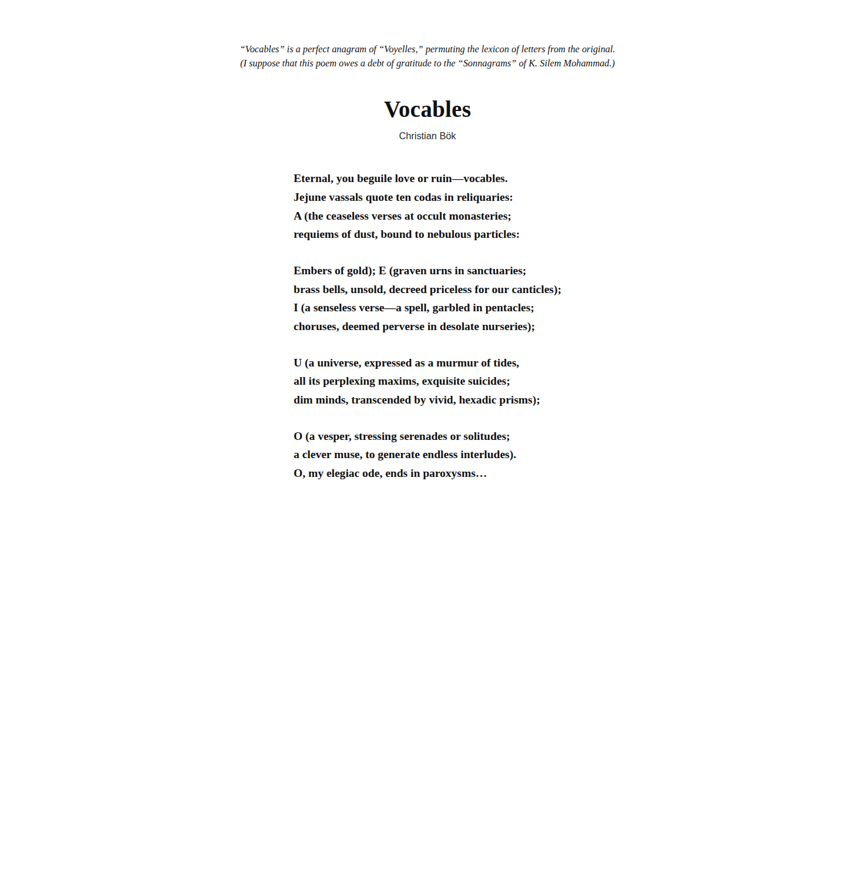“Vocables” is a perfect anagram of “Voyelles,” permuting the lexicon of letters from the original. (I suppose that this poem owes a debt of gratitude to the “Sonnagrams” of K. Silem Mohammad.)
Vocables
Christian Bök
Eternal, you beguile love or ruin—vocables.
Jejune vassals quote ten codas in reliquaries:
A (the ceaseless verses at occult monasteries;
requiems of dust, bound to nebulous particles:
Embers of gold); E (graven urns in sanctuaries;
brass bells, unsold, decreed priceless for our canticles);
I (a senseless verse—a spell, garbled in pentacles;
choruses, deemed perverse in desolate nurseries);
U (a universe, expressed as a murmur of tides,
all its perplexing maxims, exquisite suicides;
dim minds, transcended by vivid, hexadic prisms);
O (a vesper, stressing serenades or solitudes;
a clever muse, to generate endless interludes).
O, my elegiac ode, ends in paroxysms…